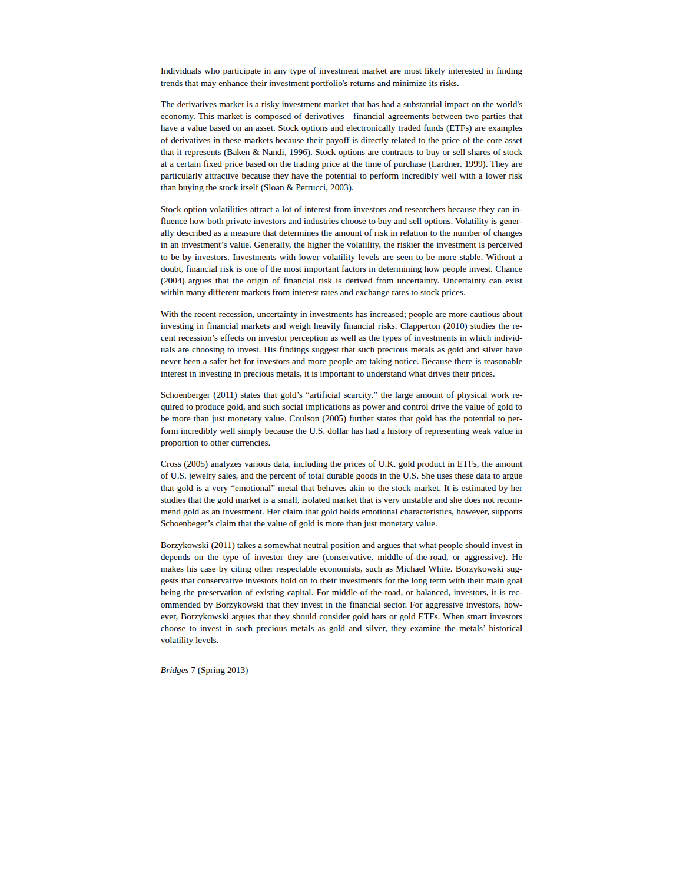Individuals who participate in any type of investment market are most likely interested in finding trends that may enhance their investment portfolio's returns and minimize its risks.
The derivatives market is a risky investment market that has had a substantial impact on the world's economy. This market is composed of derivatives—financial agreements between two parties that have a value based on an asset. Stock options and electronically traded funds (ETFs) are examples of derivatives in these markets because their payoff is directly related to the price of the core asset that it represents (Baken & Nandi, 1996). Stock options are contracts to buy or sell shares of stock at a certain fixed price based on the trading price at the time of purchase (Lardner, 1999). They are particularly attractive because they have the potential to perform incredibly well with a lower risk than buying the stock itself (Sloan & Perrucci, 2003).
Stock option volatilities attract a lot of interest from investors and researchers because they can influence how both private investors and industries choose to buy and sell options. Volatility is generally described as a measure that determines the amount of risk in relation to the number of changes in an investment’s value. Generally, the higher the volatility, the riskier the investment is perceived to be by investors. Investments with lower volatility levels are seen to be more stable. Without a doubt, financial risk is one of the most important factors in determining how people invest. Chance (2004) argues that the origin of financial risk is derived from uncertainty. Uncertainty can exist within many different markets from interest rates and exchange rates to stock prices.
With the recent recession, uncertainty in investments has increased; people are more cautious about investing in financial markets and weigh heavily financial risks. Clapperton (2010) studies the recent recession’s effects on investor perception as well as the types of investments in which individuals are choosing to invest. His findings suggest that such precious metals as gold and silver have never been a safer bet for investors and more people are taking notice. Because there is reasonable interest in investing in precious metals, it is important to understand what drives their prices.
Schoenberger (2011) states that gold’s “artificial scarcity,” the large amount of physical work required to produce gold, and such social implications as power and control drive the value of gold to be more than just monetary value. Coulson (2005) further states that gold has the potential to perform incredibly well simply because the U.S. dollar has had a history of representing weak value in proportion to other currencies.
Cross (2005) analyzes various data, including the prices of U.K. gold product in ETFs, the amount of U.S. jewelry sales, and the percent of total durable goods in the U.S. She uses these data to argue that gold is a very “emotional” metal that behaves akin to the stock market. It is estimated by her studies that the gold market is a small, isolated market that is very unstable and she does not recommend gold as an investment. Her claim that gold holds emotional characteristics, however, supports Schoenbeger’s claim that the value of gold is more than just monetary value.
Borzykowski (2011) takes a somewhat neutral position and argues that what people should invest in depends on the type of investor they are (conservative, middle-of-the-road, or aggressive). He makes his case by citing other respectable economists, such as Michael White. Borzykowski suggests that conservative investors hold on to their investments for the long term with their main goal being the preservation of existing capital. For middle-of-the-road, or balanced, investors, it is recommended by Borzykowski that they invest in the financial sector. For aggressive investors, however, Borzykowski argues that they should consider gold bars or gold ETFs. When smart investors choose to invest in such precious metals as gold and silver, they examine the metals’ historical volatility levels.
Bridges 7 (Spring 2013)